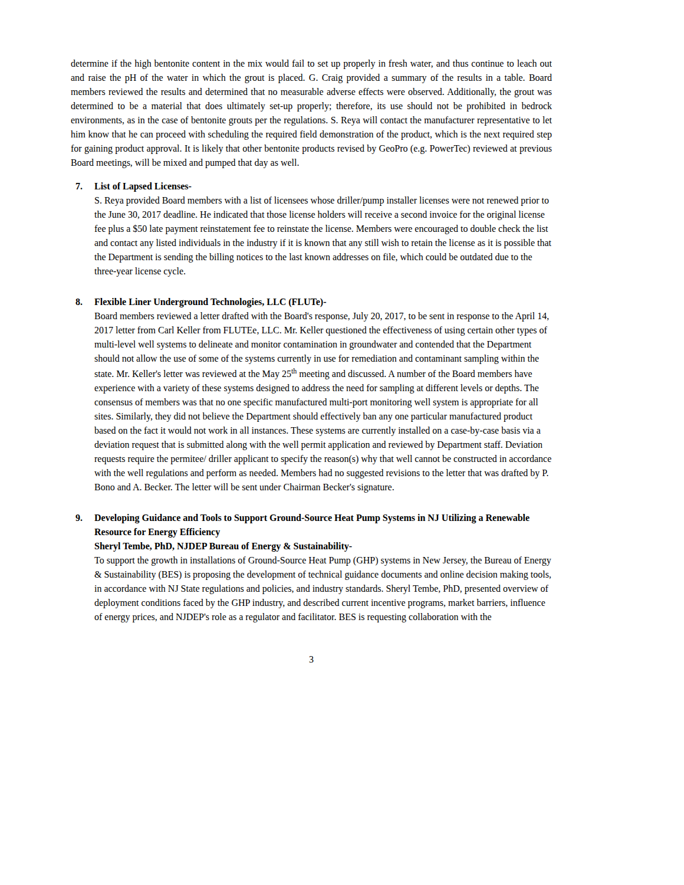determine if the high bentonite content in the mix would fail to set up properly in fresh water, and thus continue to leach out and raise the pH of the water in which the grout is placed. G. Craig provided a summary of the results in a table. Board members reviewed the results and determined that no measurable adverse effects were observed. Additionally, the grout was determined to be a material that does ultimately set-up properly; therefore, its use should not be prohibited in bedrock environments, as in the case of bentonite grouts per the regulations. S. Reya will contact the manufacturer representative to let him know that he can proceed with scheduling the required field demonstration of the product, which is the next required step for gaining product approval. It is likely that other bentonite products revised by GeoPro (e.g. PowerTec) reviewed at previous Board meetings, will be mixed and pumped that day as well.
7. List of Lapsed Licenses-
S. Reya provided Board members with a list of licensees whose driller/pump installer licenses were not renewed prior to the June 30, 2017 deadline. He indicated that those license holders will receive a second invoice for the original license fee plus a $50 late payment reinstatement fee to reinstate the license. Members were encouraged to double check the list and contact any listed individuals in the industry if it is known that any still wish to retain the license as it is possible that the Department is sending the billing notices to the last known addresses on file, which could be outdated due to the three-year license cycle.
8. Flexible Liner Underground Technologies, LLC (FLUTe)-
Board members reviewed a letter drafted with the Board's response, July 20, 2017, to be sent in response to the April 14, 2017 letter from Carl Keller from FLUTEe, LLC. Mr. Keller questioned the effectiveness of using certain other types of multi-level well systems to delineate and monitor contamination in groundwater and contended that the Department should not allow the use of some of the systems currently in use for remediation and contaminant sampling within the state. Mr. Keller's letter was reviewed at the May 25th meeting and discussed. A number of the Board members have experience with a variety of these systems designed to address the need for sampling at different levels or depths. The consensus of members was that no one specific manufactured multi-port monitoring well system is appropriate for all sites. Similarly, they did not believe the Department should effectively ban any one particular manufactured product based on the fact it would not work in all instances. These systems are currently installed on a case-by-case basis via a deviation request that is submitted along with the well permit application and reviewed by Department staff. Deviation requests require the permitee/ driller applicant to specify the reason(s) why that well cannot be constructed in accordance with the well regulations and perform as needed. Members had no suggested revisions to the letter that was drafted by P. Bono and A. Becker. The letter will be sent under Chairman Becker's signature.
9. Developing Guidance and Tools to Support Ground-Source Heat Pump Systems in NJ Utilizing a Renewable Resource for Energy Efficiency
Sheryl Tembe, PhD, NJDEP Bureau of Energy & Sustainability-
To support the growth in installations of Ground-Source Heat Pump (GHP) systems in New Jersey, the Bureau of Energy & Sustainability (BES) is proposing the development of technical guidance documents and online decision making tools, in accordance with NJ State regulations and policies, and industry standards. Sheryl Tembe, PhD, presented overview of deployment conditions faced by the GHP industry, and described current incentive programs, market barriers, influence of energy prices, and NJDEP's role as a regulator and facilitator. BES is requesting collaboration with the
3